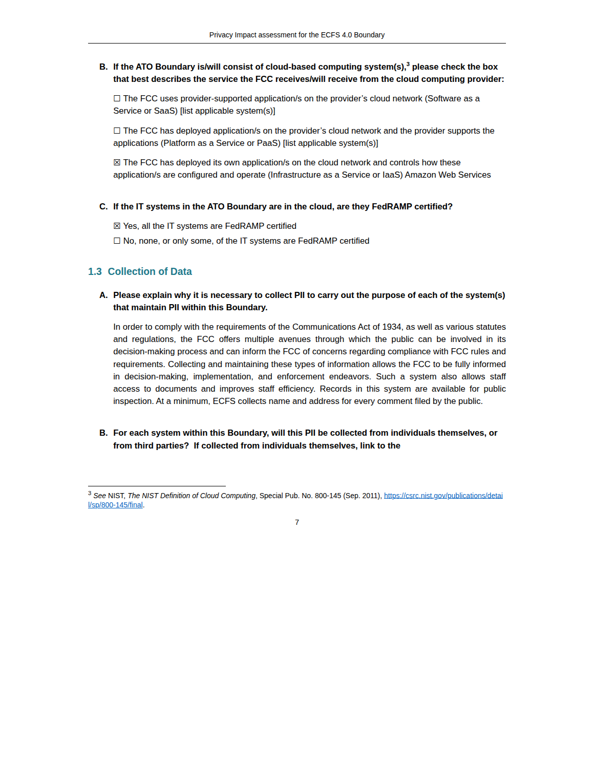Privacy Impact assessment for the ECFS 4.0 Boundary
If the ATO Boundary is/will consist of cloud-based computing system(s),3 please check the box that best describes the service the FCC receives/will receive from the cloud computing provider:
☐ The FCC uses provider-supported application/s on the provider’s cloud network (Software as a Service or SaaS) [list applicable system(s)]
☐ The FCC has deployed application/s on the provider’s cloud network and the provider supports the applications (Platform as a Service or PaaS) [list applicable system(s)]
☒ The FCC has deployed its own application/s on the cloud network and controls how these application/s are configured and operate (Infrastructure as a Service or IaaS) Amazon Web Services
If the IT systems in the ATO Boundary are in the cloud, are they FedRAMP certified?
☒ Yes, all the IT systems are FedRAMP certified
☐ No, none, or only some, of the IT systems are FedRAMP certified
1.3 Collection of Data
Please explain why it is necessary to collect PII to carry out the purpose of each of the system(s) that maintain PII within this Boundary.
In order to comply with the requirements of the Communications Act of 1934, as well as various statutes and regulations, the FCC offers multiple avenues through which the public can be involved in its decision-making process and can inform the FCC of concerns regarding compliance with FCC rules and requirements. Collecting and maintaining these types of information allows the FCC to be fully informed in decision-making, implementation, and enforcement endeavors. Such a system also allows staff access to documents and improves staff efficiency. Records in this system are available for public inspection. At a minimum, ECFS collects name and address for every comment filed by the public.
For each system within this Boundary, will this PII be collected from individuals themselves, or from third parties? If collected from individuals themselves, link to the
3 See NIST, The NIST Definition of Cloud Computing, Special Pub. No. 800-145 (Sep. 2011), https://csrc.nist.gov/publications/detail/sp/800-145/final.
7